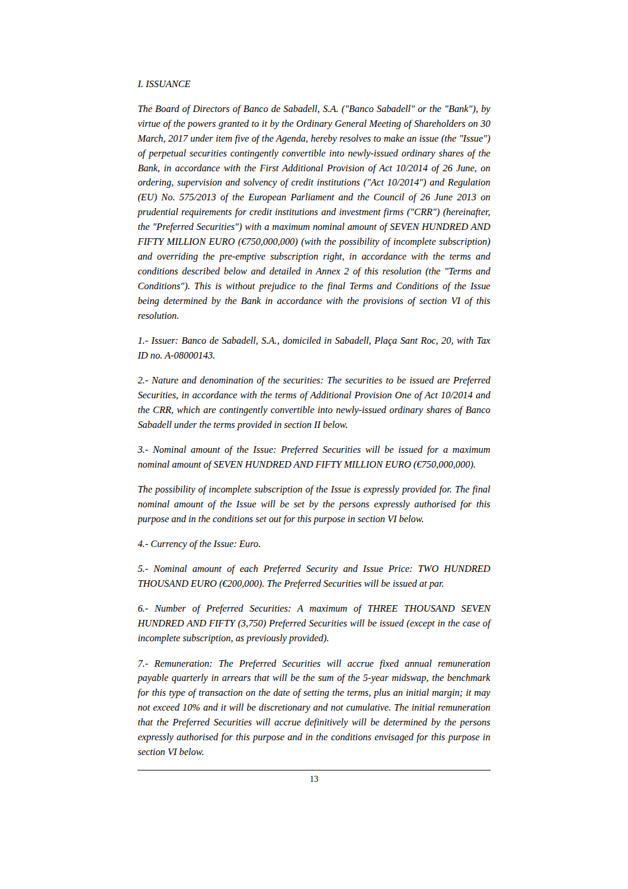I. ISSUANCE
The Board of Directors of Banco de Sabadell, S.A. ("Banco Sabadell" or the "Bank"), by virtue of the powers granted to it by the Ordinary General Meeting of Shareholders on 30 March, 2017 under item five of the Agenda, hereby resolves to make an issue (the "Issue") of perpetual securities contingently convertible into newly-issued ordinary shares of the Bank, in accordance with the First Additional Provision of Act 10/2014 of 26 June, on ordering, supervision and solvency of credit institutions ("Act 10/2014") and Regulation (EU) No. 575/2013 of the European Parliament and the Council of 26 June 2013 on prudential requirements for credit institutions and investment firms ("CRR") (hereinafter, the "Preferred Securities") with a maximum nominal amount of SEVEN HUNDRED AND FIFTY MILLION EURO (€750,000,000) (with the possibility of incomplete subscription) and overriding the pre-emptive subscription right, in accordance with the terms and conditions described below and detailed in Annex 2 of this resolution (the "Terms and Conditions"). This is without prejudice to the final Terms and Conditions of the Issue being determined by the Bank in accordance with the provisions of section VI of this resolution.
1.- Issuer: Banco de Sabadell, S.A., domiciled in Sabadell, Plaça Sant Roc, 20, with Tax ID no. A-08000143.
2.- Nature and denomination of the securities: The securities to be issued are Preferred Securities, in accordance with the terms of Additional Provision One of Act 10/2014 and the CRR, which are contingently convertible into newly-issued ordinary shares of Banco Sabadell under the terms provided in section II below.
3.- Nominal amount of the Issue: Preferred Securities will be issued for a maximum nominal amount of SEVEN HUNDRED AND FIFTY MILLION EURO (€750,000,000).
The possibility of incomplete subscription of the Issue is expressly provided for. The final nominal amount of the Issue will be set by the persons expressly authorised for this purpose and in the conditions set out for this purpose in section VI below.
4.- Currency of the Issue: Euro.
5.- Nominal amount of each Preferred Security and Issue Price: TWO HUNDRED THOUSAND EURO (€200,000). The Preferred Securities will be issued at par.
6.- Number of Preferred Securities: A maximum of THREE THOUSAND SEVEN HUNDRED AND FIFTY (3,750) Preferred Securities will be issued (except in the case of incomplete subscription, as previously provided).
7.- Remuneration: The Preferred Securities will accrue fixed annual remuneration payable quarterly in arrears that will be the sum of the 5-year midswap, the benchmark for this type of transaction on the date of setting the terms, plus an initial margin; it may not exceed 10% and it will be discretionary and not cumulative. The initial remuneration that the Preferred Securities will accrue definitively will be determined by the persons expressly authorised for this purpose and in the conditions envisaged for this purpose in section VI below.
13